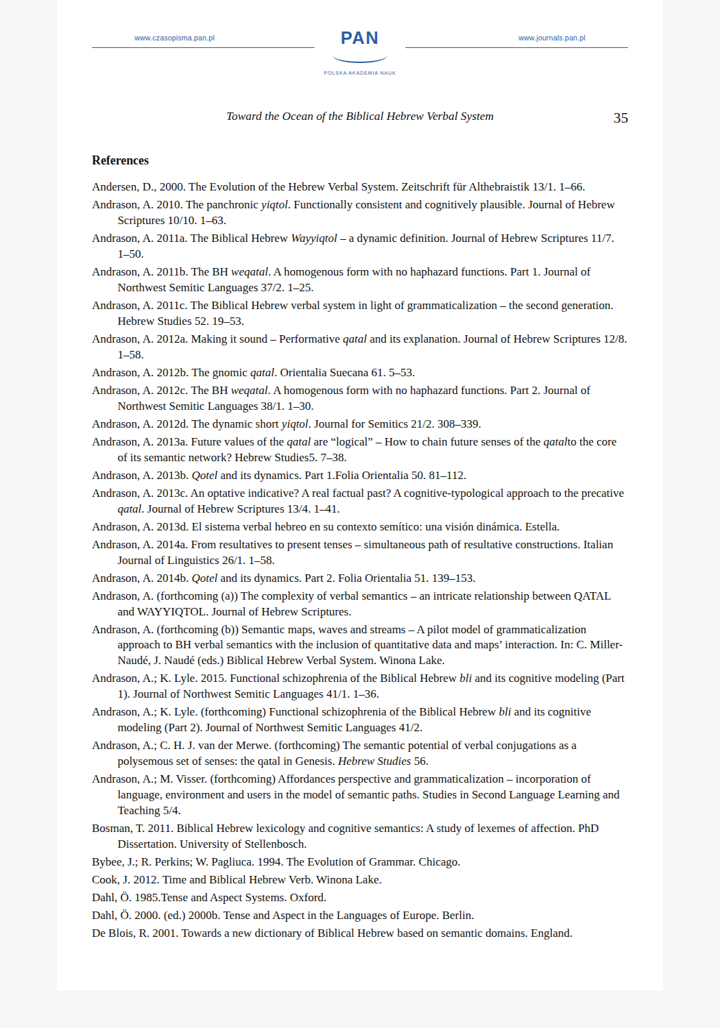www.czasopisma.pan.pl
PAN POLSKA AKADEMIA NAUK
www.journals.pan.pl
Toward the Ocean of the Biblical Hebrew Verbal System 35
References
Andersen, D., 2000. The Evolution of the Hebrew Verbal System. Zeitschrift für Althebraistik 13/1. 1–66.
Andrason, A. 2010. The panchronic yiqtol. Functionally consistent and cognitively plausible. Journal of Hebrew Scriptures 10/10. 1–63.
Andrason, A. 2011a. The Biblical Hebrew Wayyiqtol – a dynamic definition. Journal of Hebrew Scriptures 11/7. 1–50.
Andrason, A. 2011b. The BH weqatal. A homogenous form with no haphazard functions. Part 1. Journal of Northwest Semitic Languages 37/2. 1–25.
Andrason, A. 2011c. The Biblical Hebrew verbal system in light of grammaticalization – the second generation. Hebrew Studies 52. 19–53.
Andrason, A. 2012a. Making it sound – Performative qatal and its explanation. Journal of Hebrew Scriptures 12/8. 1–58.
Andrason, A. 2012b. The gnomic qatal. Orientalia Suecana 61. 5–53.
Andrason, A. 2012c. The BH weqatal. A homogenous form with no haphazard functions. Part 2. Journal of Northwest Semitic Languages 38/1. 1–30.
Andrason, A. 2012d. The dynamic short yiqtol. Journal for Semitics 21/2. 308–339.
Andrason, A. 2013a. Future values of the qatal are “logical” – How to chain future senses of the qatalto the core of its semantic network? Hebrew Studies5. 7–38.
Andrason, A. 2013b. Qotel and its dynamics. Part 1.Folia Orientalia 50. 81–112.
Andrason, A. 2013c. An optative indicative? A real factual past? A cognitive-typological approach to the precative qatal. Journal of Hebrew Scriptures 13/4. 1–41.
Andrason, A. 2013d. El sistema verbal hebreo en su contexto semítico: una visión dinámica. Estella.
Andrason, A. 2014a. From resultatives to present tenses – simultaneous path of resultative constructions. Italian Journal of Linguistics 26/1. 1–58.
Andrason, A. 2014b. Qotel and its dynamics. Part 2. Folia Orientalia 51. 139–153.
Andrason, A. (forthcoming (a)) The complexity of verbal semantics – an intricate relationship between QATAL and WAYYIQTOL. Journal of Hebrew Scriptures.
Andrason, A. (forthcoming (b)) Semantic maps, waves and streams – A pilot model of grammaticalization approach to BH verbal semantics with the inclusion of quantitative data and maps’ interaction. In: C. Miller-Naudé, J. Naudé (eds.) Biblical Hebrew Verbal System. Winona Lake.
Andrason, A.; K. Lyle. 2015. Functional schizophrenia of the Biblical Hebrew bli and its cognitive modeling (Part 1). Journal of Northwest Semitic Languages 41/1. 1–36.
Andrason, A.; K. Lyle. (forthcoming) Functional schizophrenia of the Biblical Hebrew bli and its cognitive modeling (Part 2). Journal of Northwest Semitic Languages 41/2.
Andrason, A.; C. H. J. van der Merwe. (forthcoming) The semantic potential of verbal conjugations as a polysemous set of senses: the qatal in Genesis. Hebrew Studies 56.
Andrason, A.; M. Visser. (forthcoming) Affordances perspective and grammaticalization – incorporation of language, environment and users in the model of semantic paths. Studies in Second Language Learning and Teaching 5/4.
Bosman, T. 2011. Biblical Hebrew lexicology and cognitive semantics: A study of lexemes of affection. PhD Dissertation. University of Stellenbosch.
Bybee, J.; R. Perkins; W. Pagliuca. 1994. The Evolution of Grammar. Chicago.
Cook, J. 2012. Time and Biblical Hebrew Verb. Winona Lake.
Dahl, Ö. 1985.Tense and Aspect Systems. Oxford.
Dahl, Ö. 2000. (ed.) 2000b. Tense and Aspect in the Languages of Europe. Berlin.
De Blois, R. 2001. Towards a new dictionary of Biblical Hebrew based on semantic domains. England.